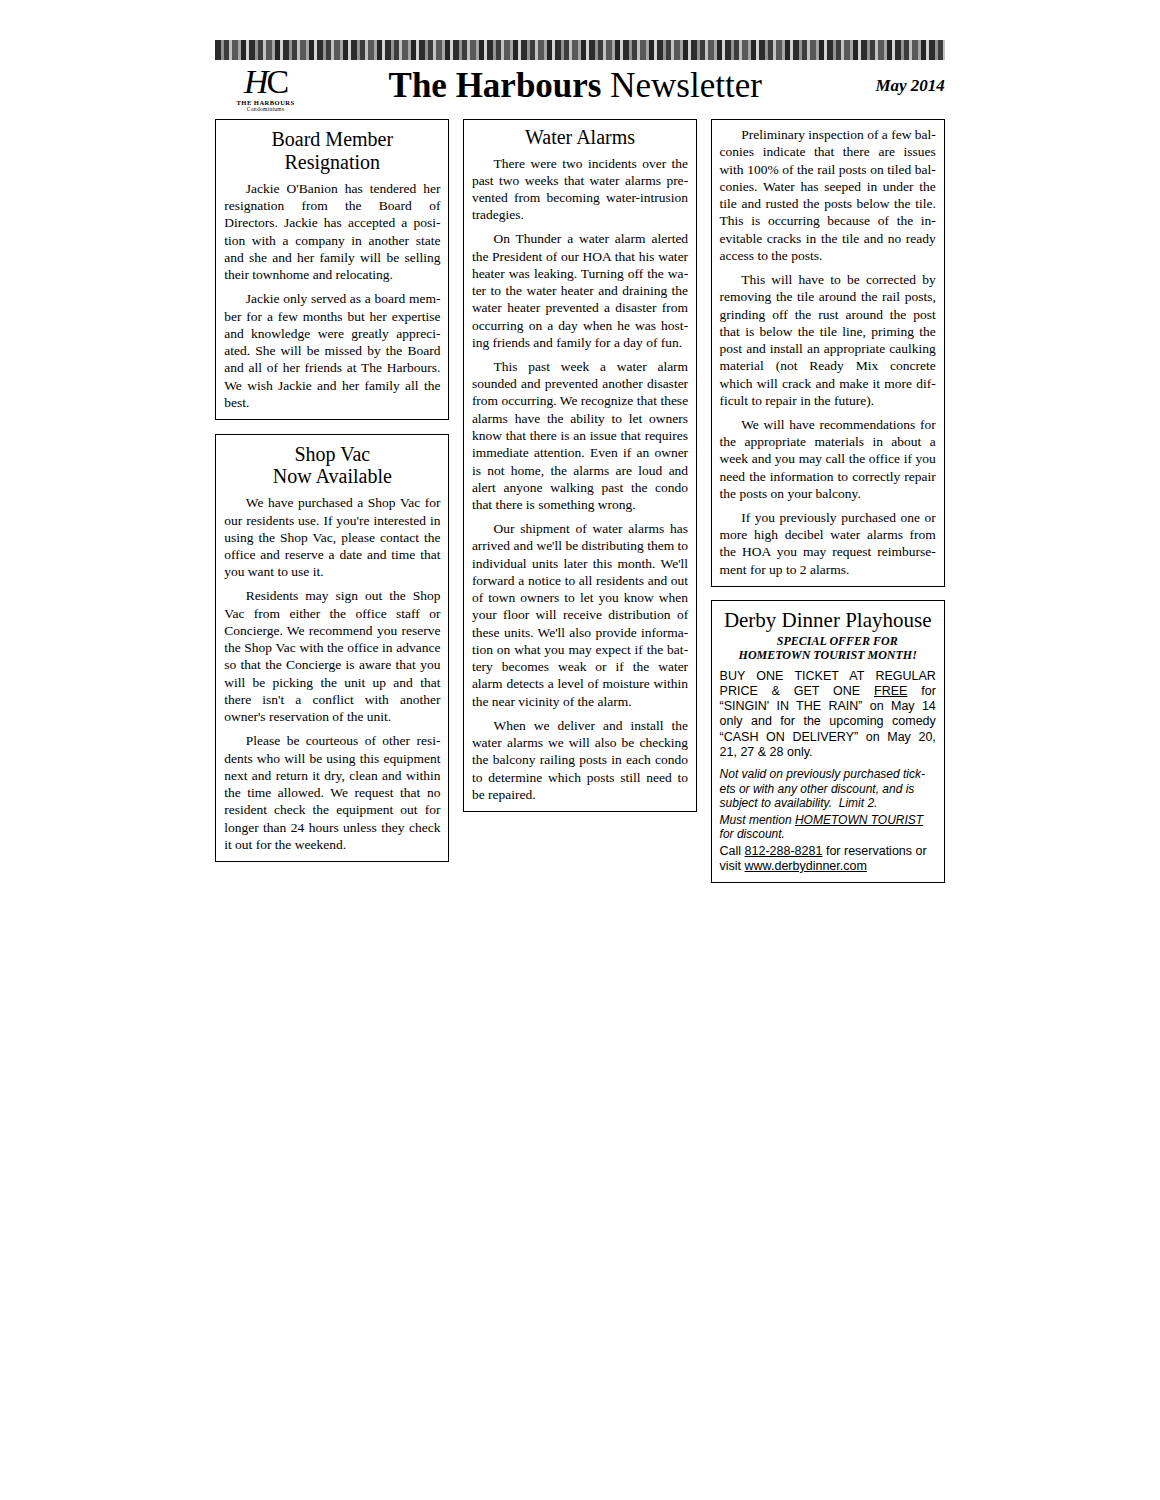HC
THE HARBOURS
Condominiums
The Harbours Newsletter
May 2014
Board Member
Resignation
Jackie O'Banion has tendered her resignation from the Board of Directors. Jackie has accepted a position with a company in another state and she and her family will be selling their townhome and relocating.
Jackie only served as a board member for a few months but her expertise and knowledge were greatly appreciated. She will be missed by the Board and all of her friends at The Harbours. We wish Jackie and her family all the best.
Shop Vac
Now Available
We have purchased a Shop Vac for our residents use. If you're interested in using the Shop Vac, please contact the office and reserve a date and time that you want to use it.
Residents may sign out the Shop Vac from either the office staff or Concierge. We recommend you reserve the Shop Vac with the office in advance so that the Concierge is aware that you will be picking the unit up and that there isn't a conflict with another owner's reservation of the unit.
Please be courteous of other residents who will be using this equipment next and return it dry, clean and within the time allowed. We request that no resident check the equipment out for longer than 24 hours unless they check it out for the weekend.
Water Alarms
There were two incidents over the past two weeks that water alarms prevented from becoming water-intrusion tradegies.
On Thunder a water alarm alerted the President of our HOA that his water heater was leaking. Turning off the water to the water heater and draining the water heater prevented a disaster from occurring on a day when he was hosting friends and family for a day of fun.
This past week a water alarm sounded and prevented another disaster from occurring. We recognize that these alarms have the ability to let owners know that there is an issue that requires immediate attention. Even if an owner is not home, the alarms are loud and alert anyone walking past the condo that there is something wrong.
Our shipment of water alarms has arrived and we'll be distributing them to individual units later this month. We'll forward a notice to all residents and out of town owners to let you know when your floor will receive distribution of these units. We'll also provide information on what you may expect if the battery becomes weak or if the water alarm detects a level of moisture within the near vicinity of the alarm.
When we deliver and install the water alarms we will also be checking the balcony railing posts in each condo to determine which posts still need to be repaired.
Preliminary inspection of a few balconies indicate that there are issues with 100% of the rail posts on tiled balconies. Water has seeped in under the tile and rusted the posts below the tile. This is occurring because of the inevitable cracks in the tile and no ready access to the posts.
This will have to be corrected by removing the tile around the rail posts, grinding off the rust around the post that is below the tile line, priming the post and install an appropriate caulking material (not Ready Mix concrete which will crack and make it more difficult to repair in the future).
We will have recommendations for the appropriate materials in about a week and you may call the office if you need the information to correctly repair the posts on your balcony.
If you previously purchased one or more high decibel water alarms from the HOA you may request reimbursement for up to 2 alarms.
Derby Dinner Playhouse
SPECIAL OFFER FOR
HOMETOWN TOURIST MONTH!
BUY ONE TICKET AT REGULAR PRICE & GET ONE FREE for “SINGIN' IN THE RAIN” on May 14 only and for the upcoming comedy “CASH ON DELIVERY” on May 20, 21, 27 & 28 only.
Not valid on previously purchased tickets or with any other discount, and is subject to availability. Limit 2.
Must mention HOMETOWN TOURIST for discount.
Call 812-288-8281 for reservations or visit www.derbydinner.com